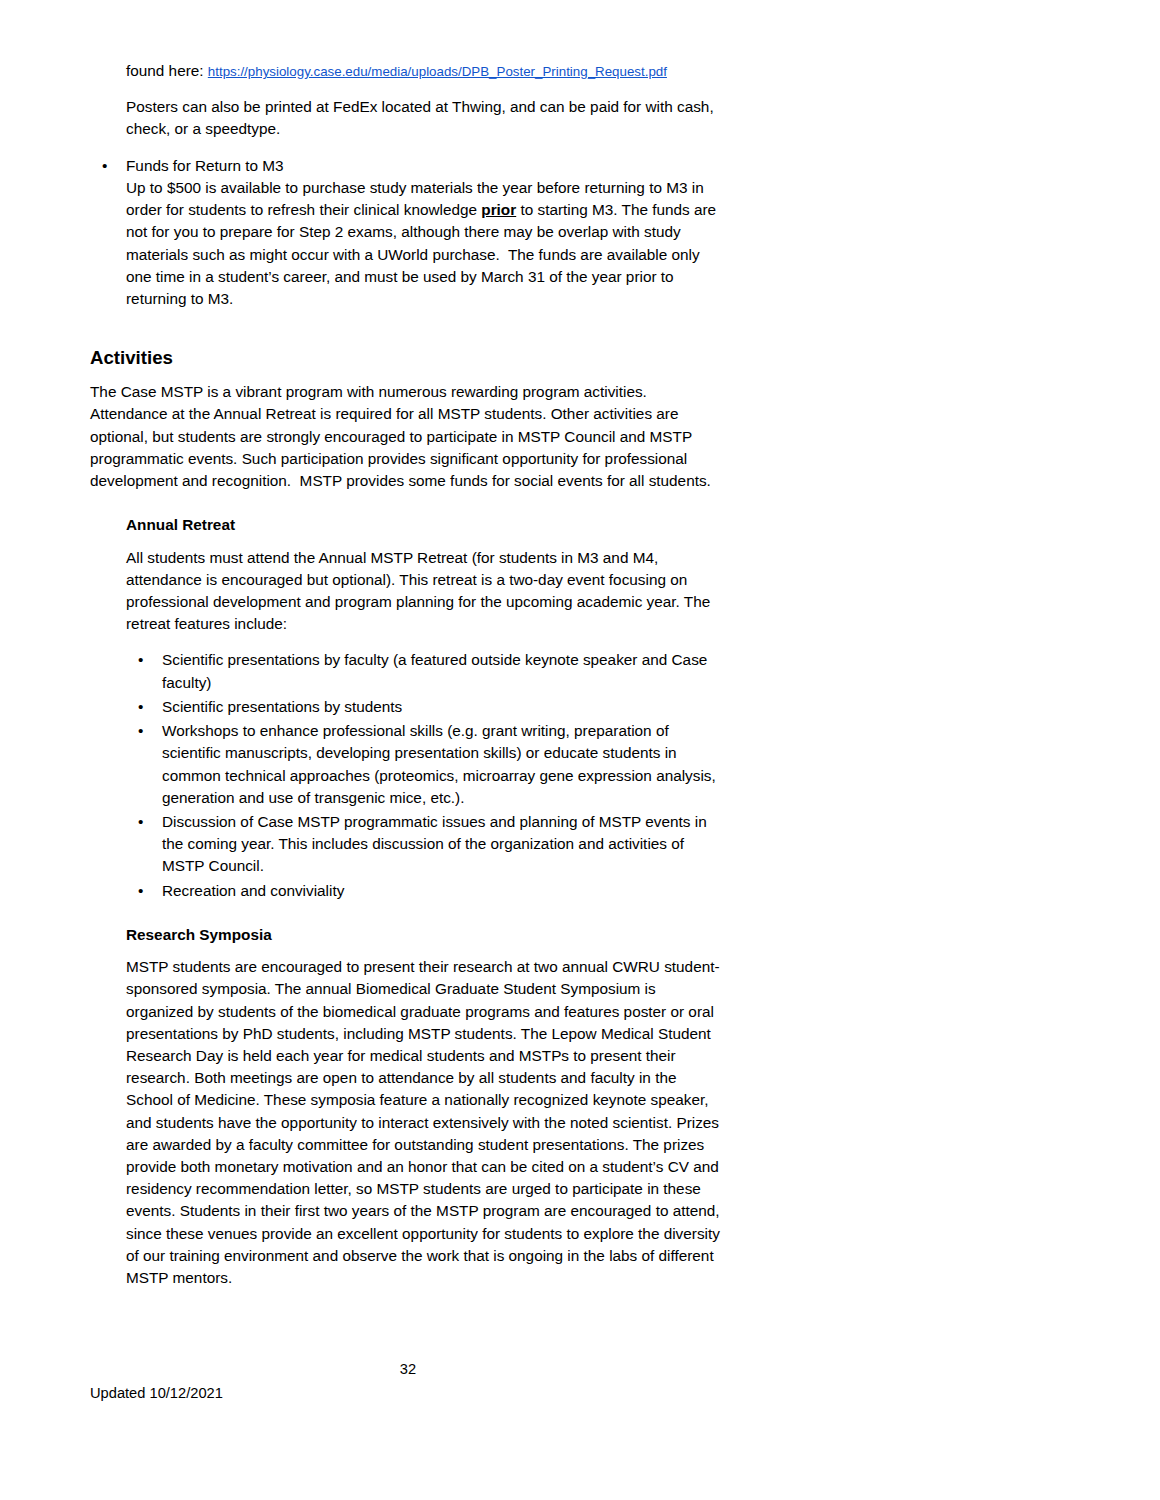found here: https://physiology.case.edu/media/uploads/DPB_Poster_Printing_Request.pdf
Posters can also be printed at FedEx located at Thwing, and can be paid for with cash, check, or a speedtype.
Funds for Return to M3
Up to $500 is available to purchase study materials the year before returning to M3 in order for students to refresh their clinical knowledge prior to starting M3. The funds are not for you to prepare for Step 2 exams, although there may be overlap with study materials such as might occur with a UWorld purchase. The funds are available only one time in a student’s career, and must be used by March 31 of the year prior to returning to M3.
Activities
The Case MSTP is a vibrant program with numerous rewarding program activities. Attendance at the Annual Retreat is required for all MSTP students. Other activities are optional, but students are strongly encouraged to participate in MSTP Council and MSTP programmatic events. Such participation provides significant opportunity for professional development and recognition. MSTP provides some funds for social events for all students.
Annual Retreat
All students must attend the Annual MSTP Retreat (for students in M3 and M4, attendance is encouraged but optional). This retreat is a two-day event focusing on professional development and program planning for the upcoming academic year. The retreat features include:
Scientific presentations by faculty (a featured outside keynote speaker and Case faculty)
Scientific presentations by students
Workshops to enhance professional skills (e.g. grant writing, preparation of scientific manuscripts, developing presentation skills) or educate students in common technical approaches (proteomics, microarray gene expression analysis, generation and use of transgenic mice, etc.).
Discussion of Case MSTP programmatic issues and planning of MSTP events in the coming year. This includes discussion of the organization and activities of MSTP Council.
Recreation and conviviality
Research Symposia
MSTP students are encouraged to present their research at two annual CWRU student-sponsored symposia. The annual Biomedical Graduate Student Symposium is organized by students of the biomedical graduate programs and features poster or oral presentations by PhD students, including MSTP students. The Lepow Medical Student Research Day is held each year for medical students and MSTPs to present their research. Both meetings are open to attendance by all students and faculty in the School of Medicine. These symposia feature a nationally recognized keynote speaker, and students have the opportunity to interact extensively with the noted scientist. Prizes are awarded by a faculty committee for outstanding student presentations. The prizes provide both monetary motivation and an honor that can be cited on a student’s CV and residency recommendation letter, so MSTP students are urged to participate in these events. Students in their first two years of the MSTP program are encouraged to attend, since these venues provide an excellent opportunity for students to explore the diversity of our training environment and observe the work that is ongoing in the labs of different MSTP mentors.
32
Updated 10/12/2021